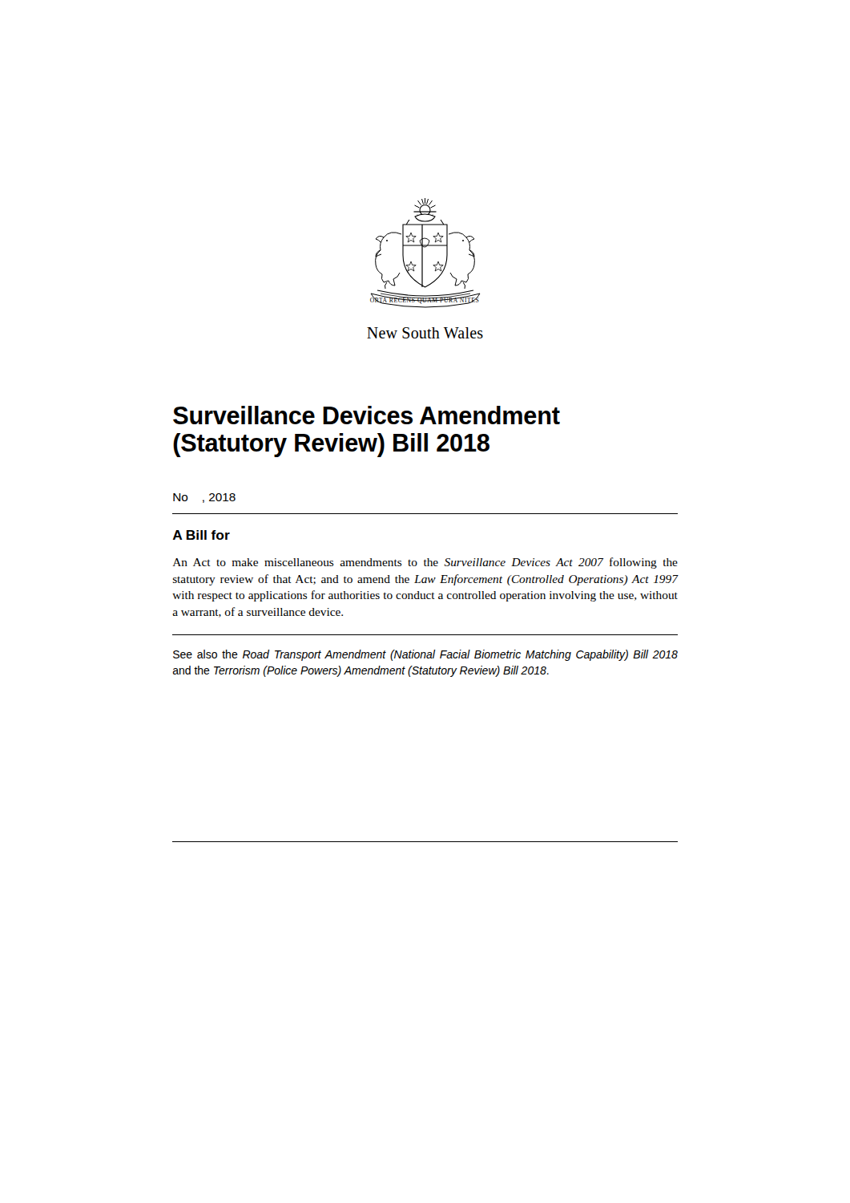ORTA RECENS QUAM PURA NITES
New South Wales
Surveillance Devices Amendment (Statutory Review) Bill 2018
No , 2018
A Bill for
An Act to make miscellaneous amendments to the Surveillance Devices Act 2007 following the statutory review of that Act; and to amend the Law Enforcement (Controlled Operations) Act 1997 with respect to applications for authorities to conduct a controlled operation involving the use, without a warrant, of a surveillance device.
See also the Road Transport Amendment (National Facial Biometric Matching Capability) Bill 2018 and the Terrorism (Police Powers) Amendment (Statutory Review) Bill 2018.